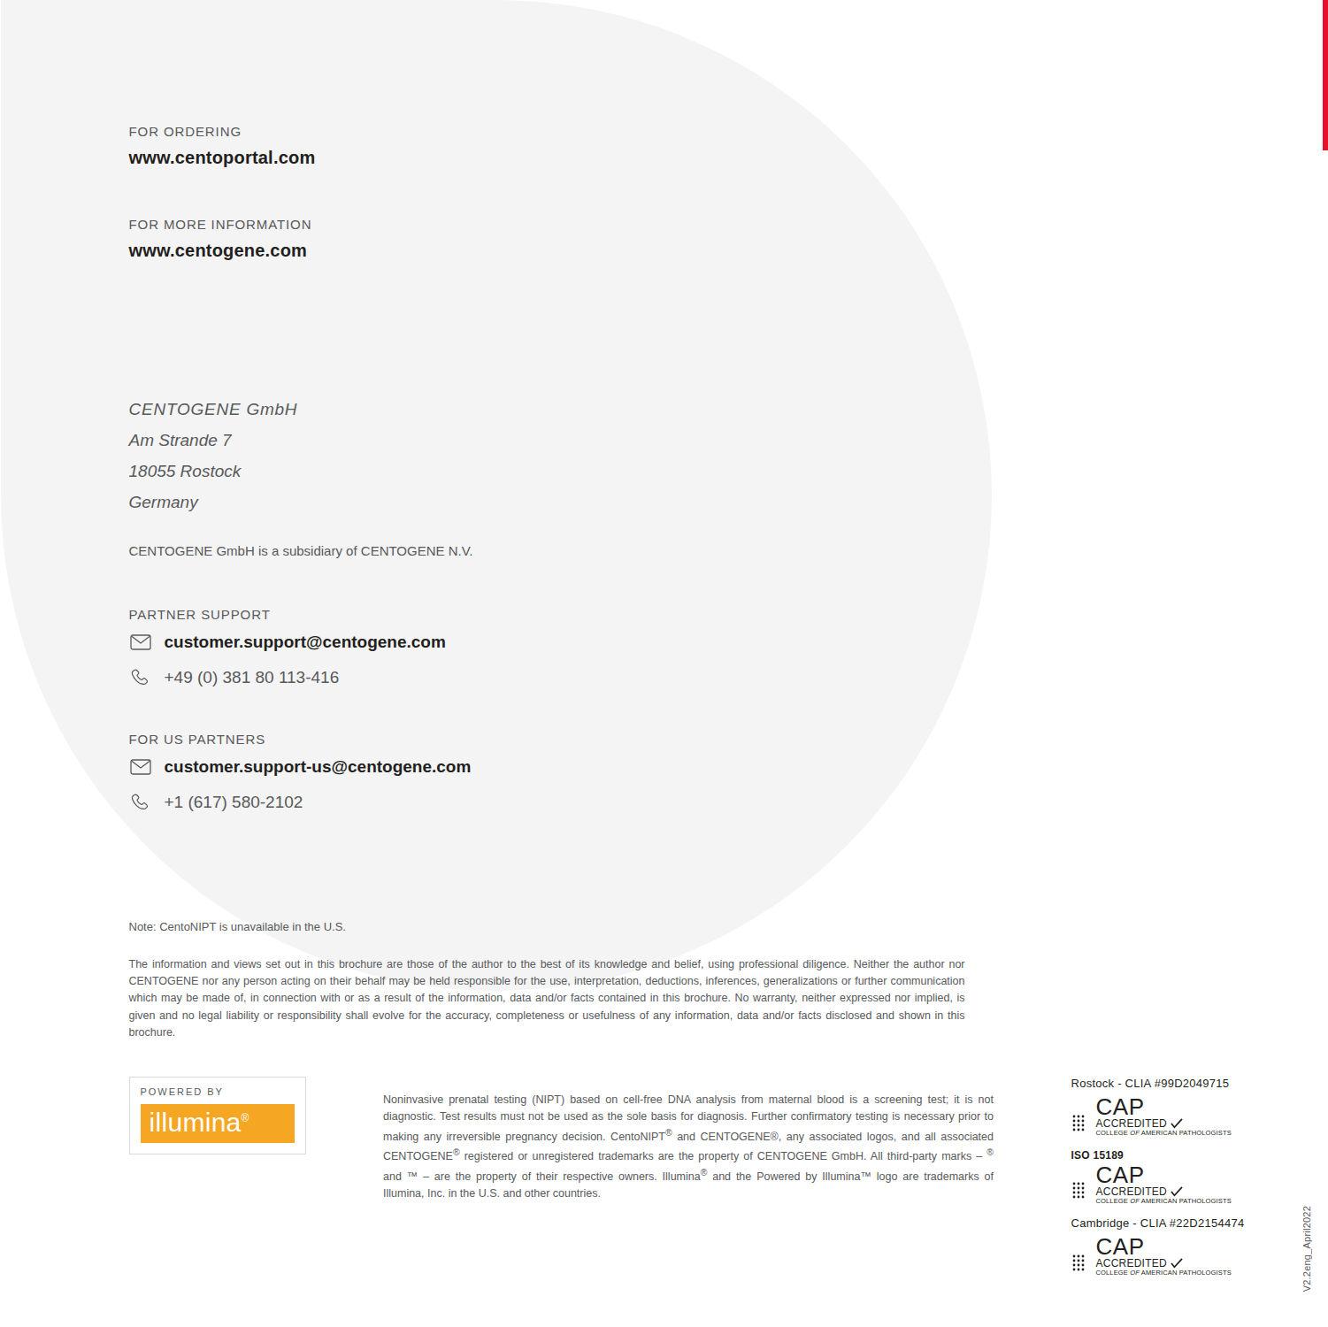For ordering
www.centoportal.com
For more information
www.centogene.com
CENTOGENE GmbH
Am Strande 7
18055 Rostock
Germany
CENTOGENE GmbH is a subsidiary of CENTOGENE N.V.
Partner support
customer.support@centogene.com
+49 (0) 381 80 113‑416
For US partners
customer.support-us@centogene.com
+1 (617) 580‑2102
Note: CentoNIPT is unavailable in the U.S.
The information and views set out in this brochure are those of the author to the best of its knowledge and belief, using professional diligence. Neither the author nor CENTOGENE nor any person acting on their behalf may be held responsible for the use, interpretation, deductions, inferences, generalizations or further communication which may be made of, in connection with or as a result of the information, data and/or facts contained in this brochure. No warranty, neither expressed nor implied, is given and no legal liability or responsibility shall evolve for the accuracy, completeness or usefulness of any information, data and/or facts disclosed and shown in this brochure.
Powered by
illumina®
Noninvasive prenatal testing (NIPT) based on cell-free DNA analysis from maternal blood is a screening test; it is not diagnostic. Test results must not be used as the sole basis for diagnosis. Further confirmatory testing is necessary prior to making any irreversible pregnancy decision. CentoNIPT® and CENTOGENE®, any associated logos, and all associated CENTOGENE® registered or unregistered trademarks are the property of CENTOGENE GmbH. All third-party marks – ® and ™ – are the property of their respective owners. Illumina® and the Powered by Illumina™ logo are trademarks of Illumina, Inc. in the U.S. and other countries.
Rostock - CLIA #99D2049715
CAP
ACCREDITED
COLLEGE of AMERICAN PATHOLOGISTS
ISO 15189
CAP
ACCREDITED
COLLEGE of AMERICAN PATHOLOGISTS
Cambridge - CLIA #22D2154474
CAP
ACCREDITED
COLLEGE of AMERICAN PATHOLOGISTS
V2.2eng_April2022